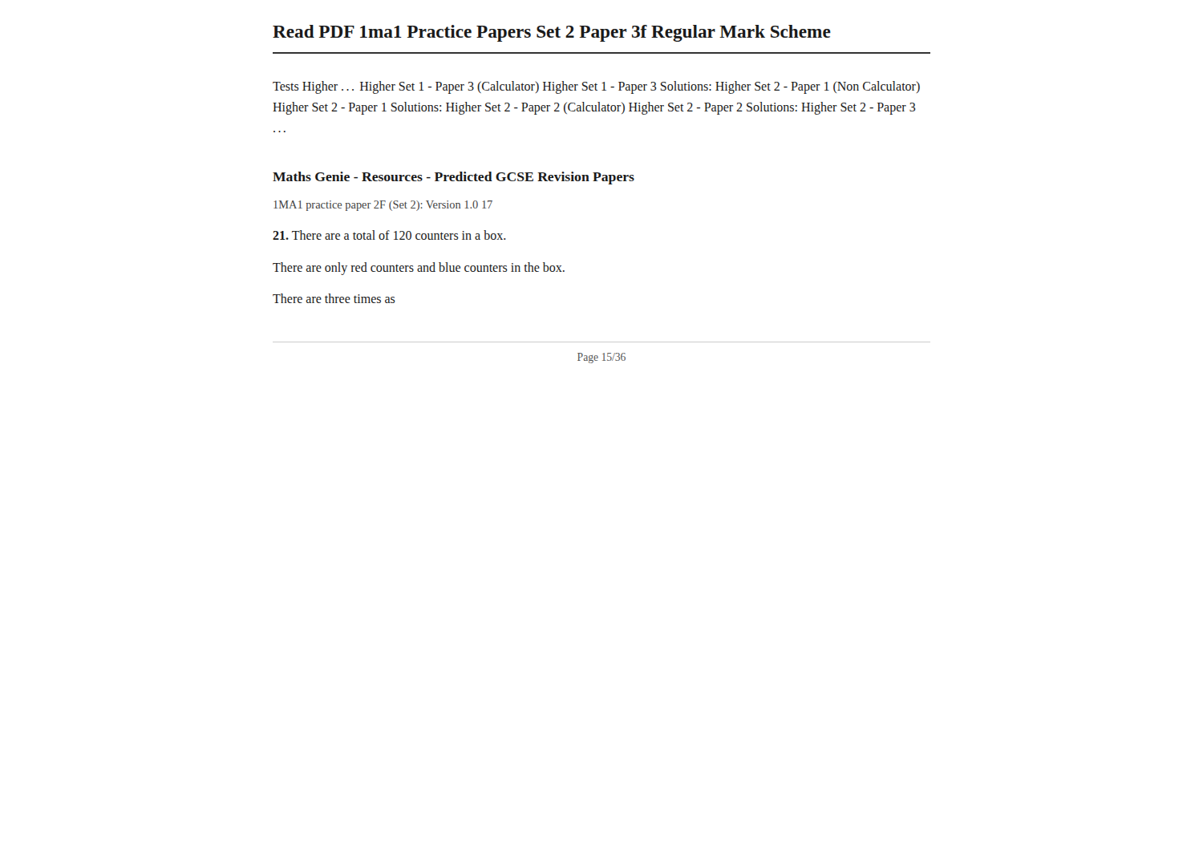Read PDF 1ma1 Practice Papers Set 2 Paper 3f Regular Mark Scheme
Tests Higher ... Higher Set 1 - Paper 3 (Calculator) Higher Set 1 - Paper 3 Solutions: Higher Set 2 - Paper 1 (Non Calculator) Higher Set 2 - Paper 1 Solutions: Higher Set 2 - Paper 2 (Calculator) Higher Set 2 - Paper 2 Solutions: Higher Set 2 - Paper 3 ...
Maths Genie - Resources - Predicted GCSE Revision Papers
1MA1 practice paper 2F (Set 2): Version 1.0 17
21. There are a total of 120 counters in a box.
There are only red counters and blue counters in the box.
There are three times as
Page 15/36